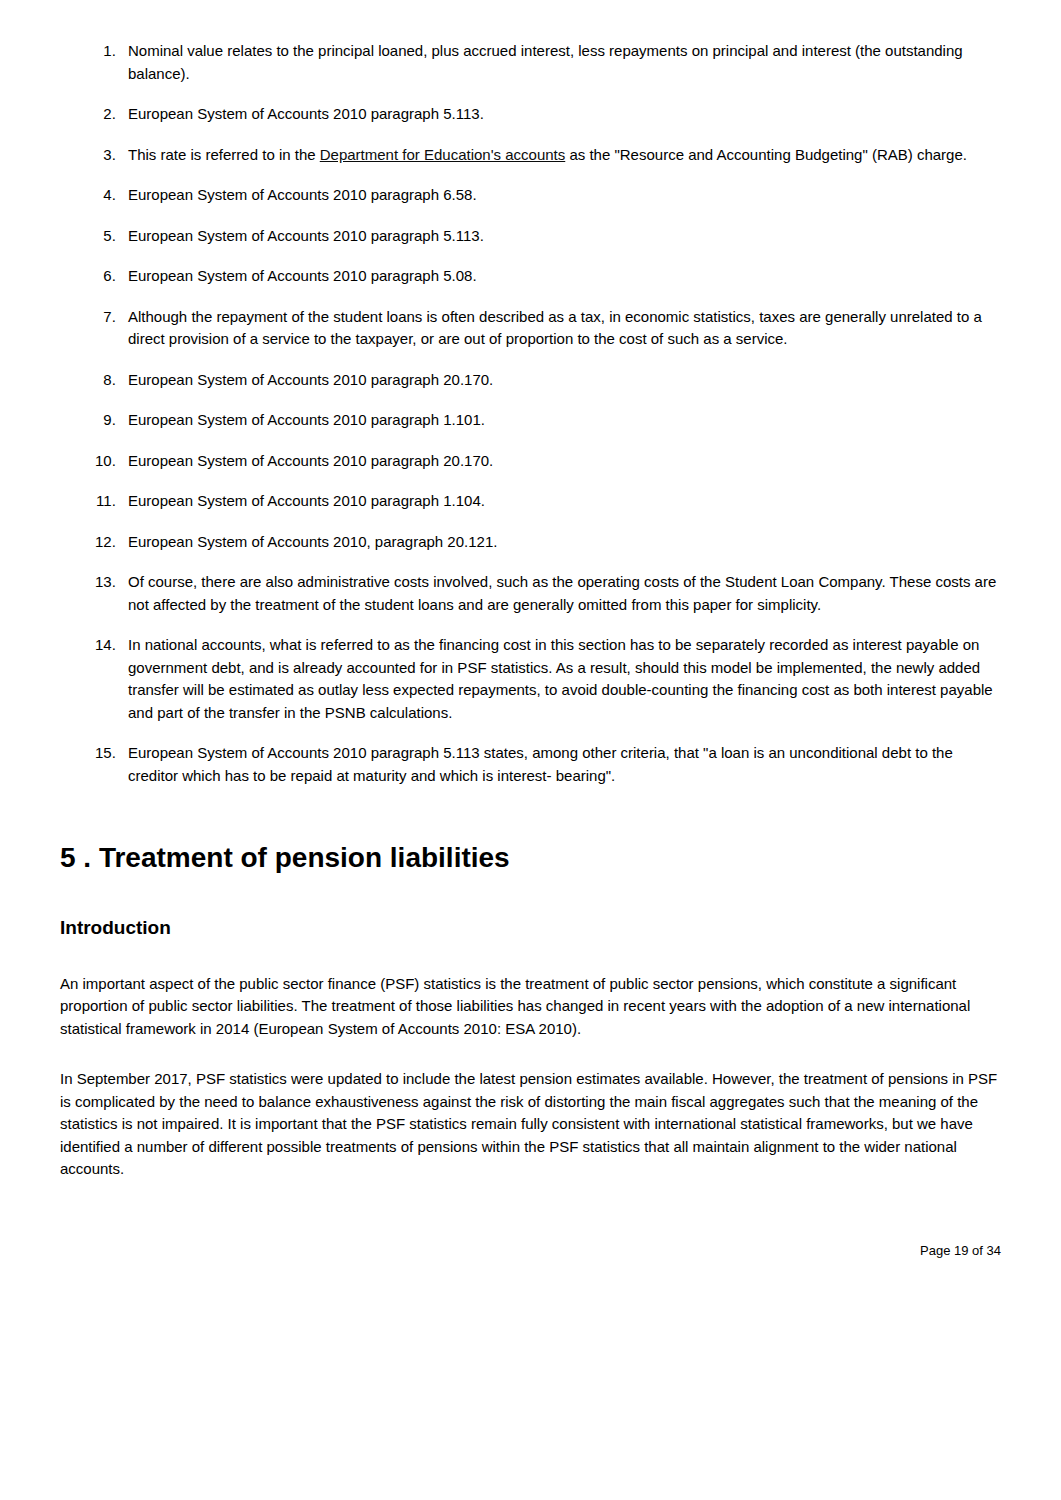Nominal value relates to the principal loaned, plus accrued interest, less repayments on principal and interest (the outstanding balance).
European System of Accounts 2010 paragraph 5.113.
This rate is referred to in the Department for Education's accounts as the "Resource and Accounting Budgeting" (RAB) charge.
European System of Accounts 2010 paragraph 6.58.
European System of Accounts 2010 paragraph 5.113.
European System of Accounts 2010 paragraph 5.08.
Although the repayment of the student loans is often described as a tax, in economic statistics, taxes are generally unrelated to a direct provision of a service to the taxpayer, or are out of proportion to the cost of such as a service.
European System of Accounts 2010 paragraph 20.170.
European System of Accounts 2010 paragraph 1.101.
European System of Accounts 2010 paragraph 20.170.
European System of Accounts 2010 paragraph 1.104.
European System of Accounts 2010, paragraph 20.121.
Of course, there are also administrative costs involved, such as the operating costs of the Student Loan Company. These costs are not affected by the treatment of the student loans and are generally omitted from this paper for simplicity.
In national accounts, what is referred to as the financing cost in this section has to be separately recorded as interest payable on government debt, and is already accounted for in PSF statistics. As a result, should this model be implemented, the newly added transfer will be estimated as outlay less expected repayments, to avoid double-counting the financing cost as both interest payable and part of the transfer in the PSNB calculations.
European System of Accounts 2010 paragraph 5.113 states, among other criteria, that "a loan is an unconditional debt to the creditor which has to be repaid at maturity and which is interest- bearing".
5 . Treatment of pension liabilities
Introduction
An important aspect of the public sector finance (PSF) statistics is the treatment of public sector pensions, which constitute a significant proportion of public sector liabilities. The treatment of those liabilities has changed in recent years with the adoption of a new international statistical framework in 2014 (European System of Accounts 2010: ESA 2010).
In September 2017, PSF statistics were updated to include the latest pension estimates available. However, the treatment of pensions in PSF is complicated by the need to balance exhaustiveness against the risk of distorting the main fiscal aggregates such that the meaning of the statistics is not impaired. It is important that the PSF statistics remain fully consistent with international statistical frameworks, but we have identified a number of different possible treatments of pensions within the PSF statistics that all maintain alignment to the wider national accounts.
Page 19 of 34